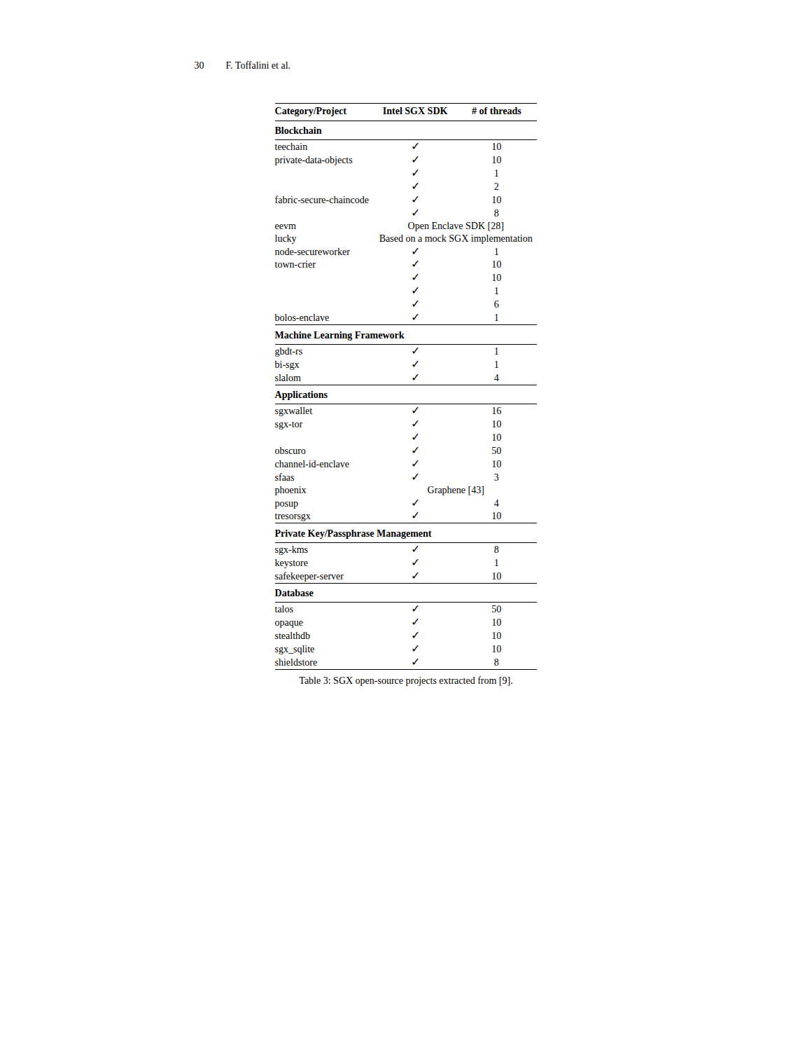30 F. Toffalini et al.
Table 3: SGX open-source projects extracted from [9].
| Category/Project | Intel SGX SDK | # of threads |
| --- | --- | --- |
| Blockchain |
| teechain | | 10 |
| private-data-objects | | 10 |
| | | 1 |
| | | 2 |
| fabric-secure-chaincode | | 10 |
| | | 8 |
| eevm | Open Enclave SDK [28] |
| lucky | Based on a mock SGX implementation |
| node-secureworker | | 1 |
| town-crier | | 10 |
| | | 10 |
| | | 1 |
| | | 6 |
| bolos-enclave | | 1 |
| Machine Learning Framework |
| gbdt-rs | | 1 |
| bi-sgx | | 1 |
| slalom | | 4 |
| Applications |
| sgxwallet | | 16 |
| sgx-tor | | 10 |
| | | 10 |
| obscuro | | 50 |
| channel-id-enclave | | 10 |
| sfaas | | 3 |
| phoenix | Graphene [43] |
| posup | | 4 |
| tresorsgx | | 10 |
| Private Key/Passphrase Management |
| sgx-kms | | 8 |
| keystore | | 1 |
| safekeeper-server | | 10 |
| Database |
| talos | | 50 |
| opaque | | 10 |
| stealthdb | | 10 |
| sgx_sqlite | | 10 |
| shieldstore | | 8 |